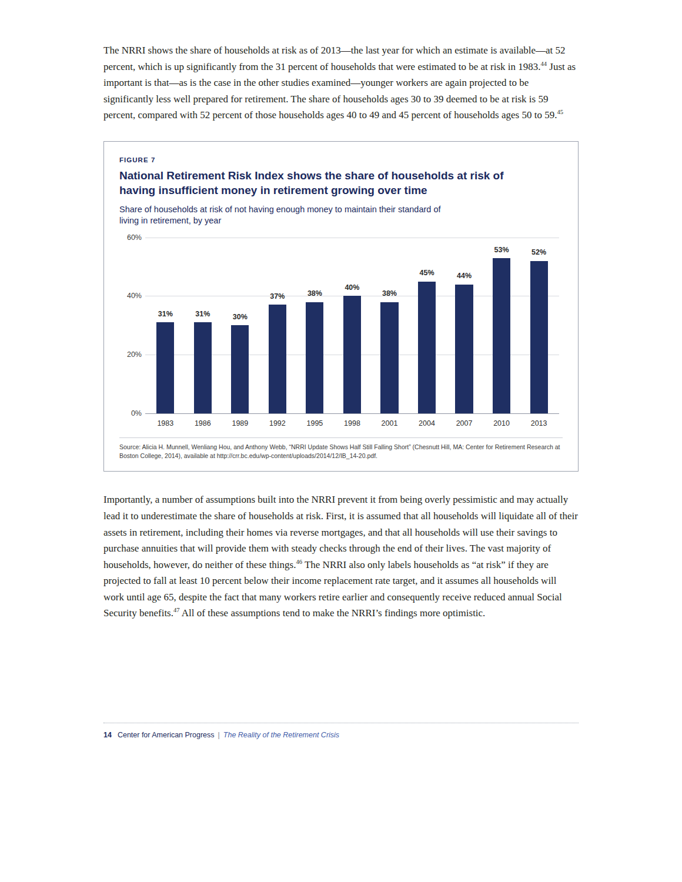The NRRI shows the share of households at risk as of 2013—the last year for which an estimate is available—at 52 percent, which is up significantly from the 31 percent of households that were estimated to be at risk in 1983.44 Just as important is that—as is the case in the other studies examined—younger workers are again projected to be significantly less well prepared for retirement. The share of households ages 30 to 39 deemed to be at risk is 59 percent, compared with 52 percent of those households ages 40 to 49 and 45 percent of households ages 50 to 59.45
Figure 7
National Retirement Risk Index shows the share of households at risk of
having insufficient money in retirement growing over time
Share of households at risk of not having enough money to maintain their standard of
living in retirement, by year
60%
40%
20%
0%
31%
31%
30%
37%
38%
40%
38%
45%
44%
53%
52%
19831986198919921995199820012004200720102013
Source: Alicia H. Munnell, Wenliang Hou, and Anthony Webb, “NRRI Update Shows Half Still Falling Short” (Chesnutt Hill, MA: Center for Retirement Research at Boston College, 2014), available at http://crr.bc.edu/wp-content/uploads/2014/12/IB_14-20.pdf.
Importantly, a number of assumptions built into the NRRI prevent it from being overly pessimistic and may actually lead it to underestimate the share of households at risk. First, it is assumed that all households will liquidate all of their assets in retirement, including their homes via reverse mortgages, and that all households will use their savings to purchase annuities that will provide them with steady checks through the end of their lives. The vast majority of households, however, do neither of these things.46 The NRRI also only labels households as “at risk” if they are projected to fall at least 10 percent below their income replacement rate target, and it assumes all households will work until age 65, despite the fact that many workers retire earlier and consequently receive reduced annual Social Security benefits.47 All of these assumptions tend to make the NRRI’s findings more optimistic.
14 Center for American Progress|The Reality of the Retirement Crisis